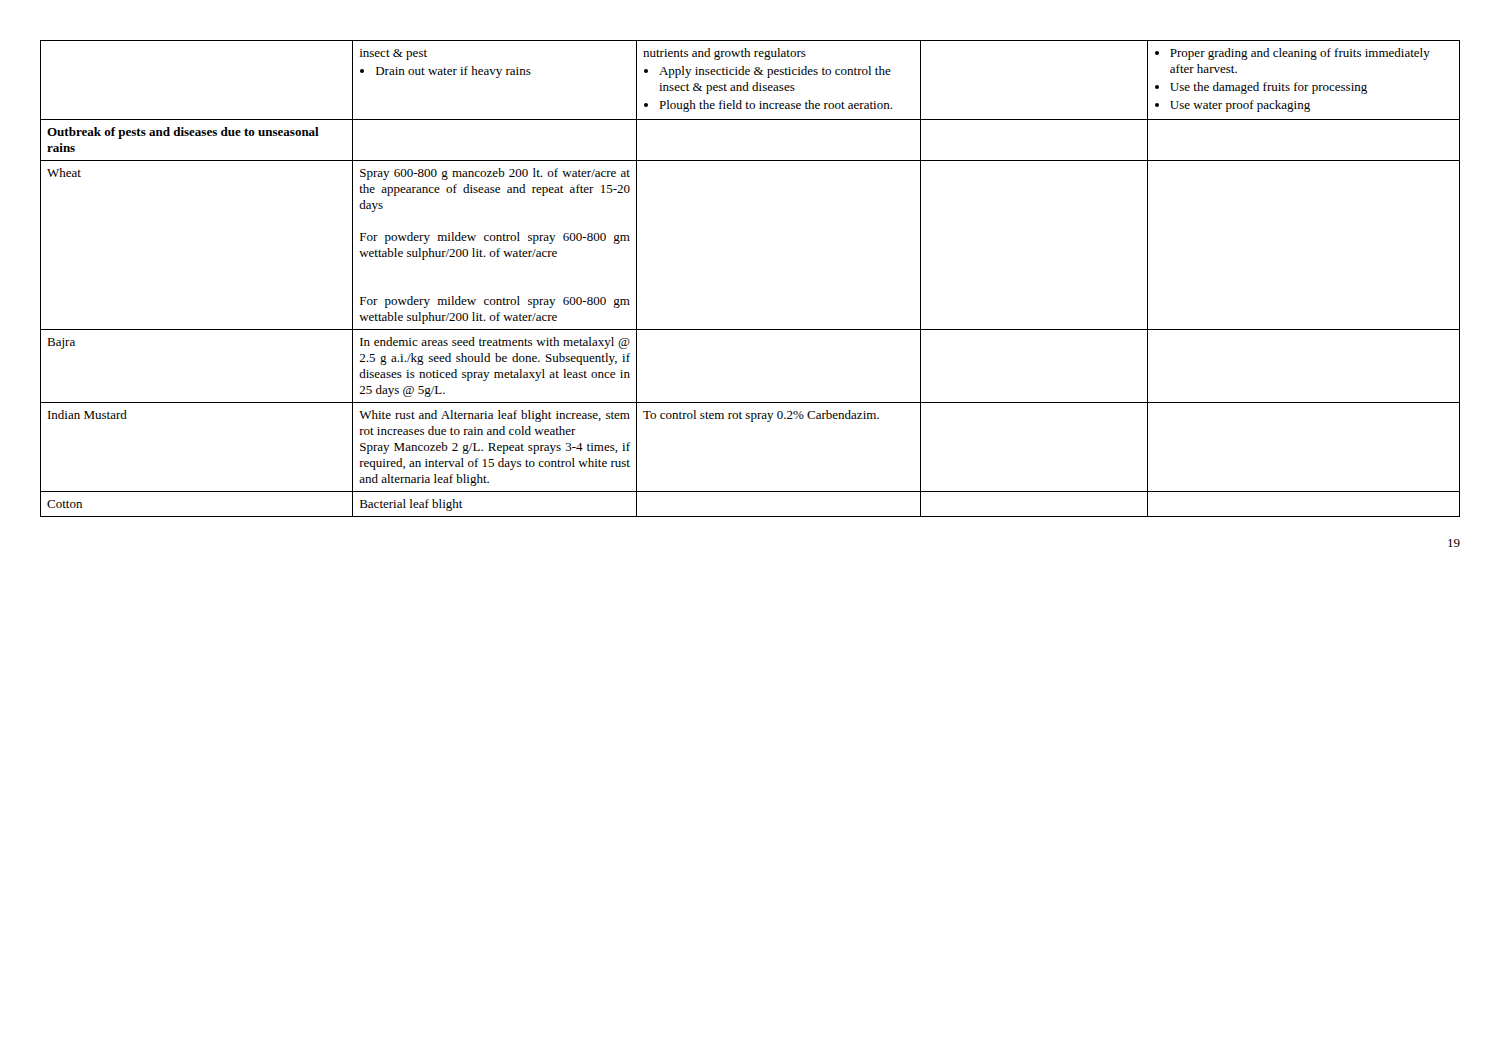| | insect & pest Drain out water if heavy rains | nutrients and growth regulators Apply insecticide & pesticides to control the insect & pest and diseases Plough the field to increase the root aeration. | | Proper grading and cleaning of fruits immediately after harvest. Use the damaged fruits for processing Use water proof packaging |
| Outbreak of pests and diseases due to unseasonal rains | | | | |
| Wheat | Spray 600-800 g mancozeb 200 lt. of water/acre at the appearance of disease and repeat after 15-20 days For powdery mildew control spray 600-800 gm wettable sulphur/200 lit. of water/acre For powdery mildew control spray 600-800 gm wettable sulphur/200 lit. of water/acre | | | |
| Bajra | In endemic areas seed treatments with metalaxyl @ 2.5 g a.i./kg seed should be done. Subsequently, if diseases is noticed spray metalaxyl at least once in 25 days @ 5g/L. | | | |
| Indian Mustard | White rust and Alternaria leaf blight increase, stem rot increases due to rain and cold weather Spray Mancozeb 2 g/L. Repeat sprays 3-4 times, if required, an interval of 15 days to control white rust and alternaria leaf blight. | To control stem rot spray 0.2% Carbendazim. | | |
| Cotton | Bacterial leaf blight | | | |
19